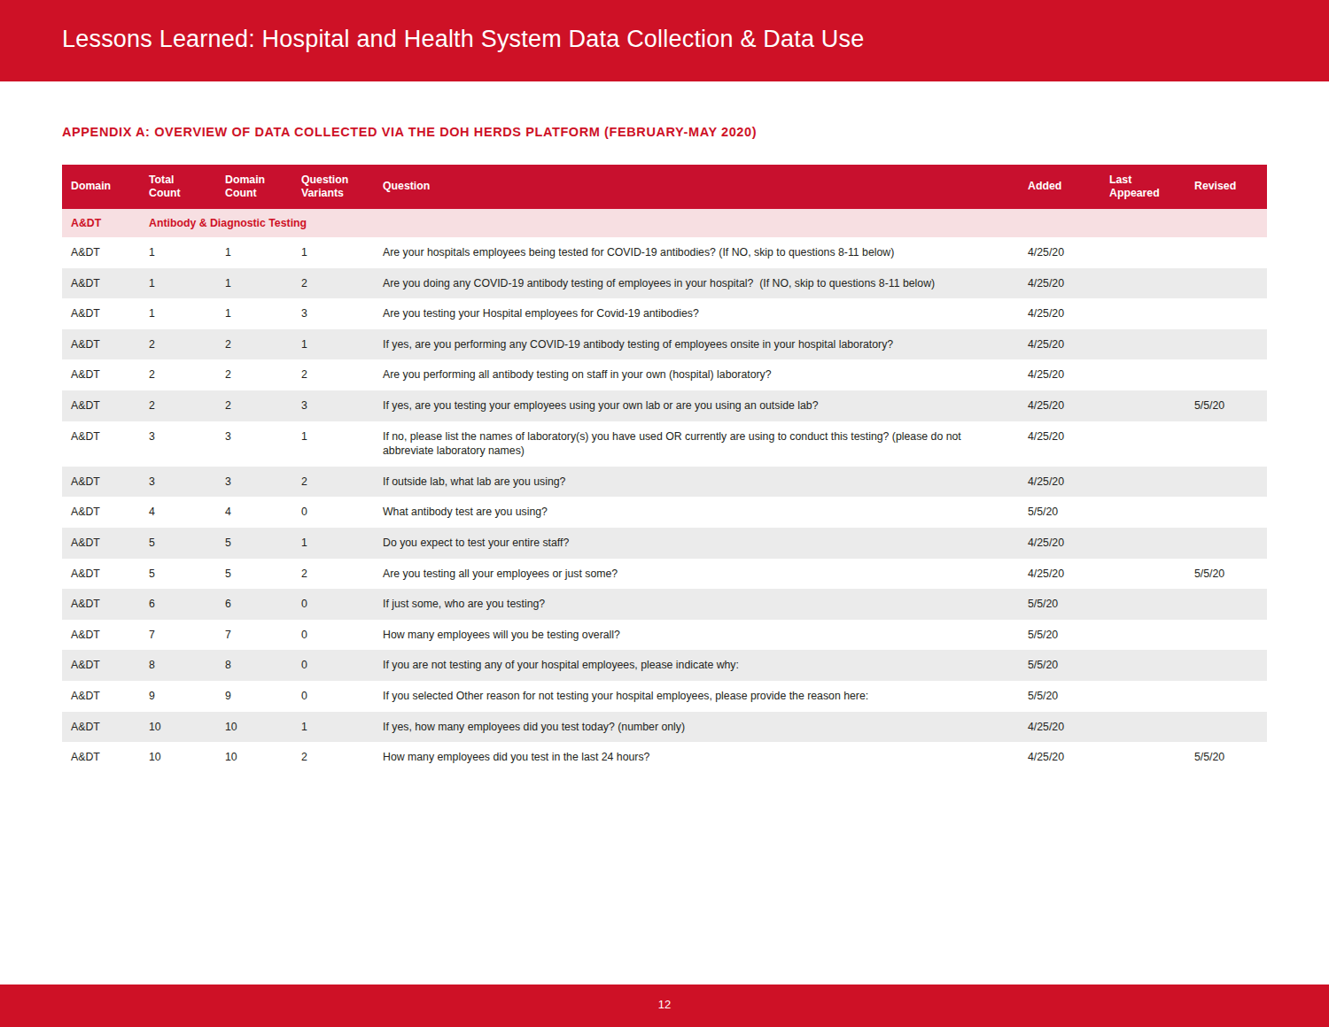Lessons Learned: Hospital and Health System Data Collection & Data Use
Appendix A: Overview of Data Collected via the DOH HERDS Platform (February-May 2020)
| Domain | Total Count | Domain Count | Question Variants | Question | Added | Last Appeared | Revised |
| --- | --- | --- | --- | --- | --- | --- | --- |
| A&DT | Antibody & Diagnostic Testing |
| A&DT | 1 | 1 | 1 | Are your hospitals employees being tested for COVID-19 antibodies? (If NO, skip to questions 8-11 below) | 4/25/20 | | |
| A&DT | 1 | 1 | 2 | Are you doing any COVID-19 antibody testing of employees in your hospital? (If NO, skip to questions 8-11 below) | 4/25/20 | | |
| A&DT | 1 | 1 | 3 | Are you testing your Hospital employees for Covid-19 antibodies? | 4/25/20 | | |
| A&DT | 2 | 2 | 1 | If yes, are you performing any COVID-19 antibody testing of employees onsite in your hospital laboratory? | 4/25/20 | | |
| A&DT | 2 | 2 | 2 | Are you performing all antibody testing on staff in your own (hospital) laboratory? | 4/25/20 | | |
| A&DT | 2 | 2 | 3 | If yes, are you testing your employees using your own lab or are you using an outside lab? | 4/25/20 | | 5/5/20 |
| A&DT | 3 | 3 | 1 | If no, please list the names of laboratory(s) you have used OR currently are using to conduct this testing? (please do not abbreviate laboratory names) | 4/25/20 | | |
| A&DT | 3 | 3 | 2 | If outside lab, what lab are you using? | 4/25/20 | | |
| A&DT | 4 | 4 | 0 | What antibody test are you using? | 5/5/20 | | |
| A&DT | 5 | 5 | 1 | Do you expect to test your entire staff? | 4/25/20 | | |
| A&DT | 5 | 5 | 2 | Are you testing all your employees or just some? | 4/25/20 | | 5/5/20 |
| A&DT | 6 | 6 | 0 | If just some, who are you testing? | 5/5/20 | | |
| A&DT | 7 | 7 | 0 | How many employees will you be testing overall? | 5/5/20 | | |
| A&DT | 8 | 8 | 0 | If you are not testing any of your hospital employees, please indicate why: | 5/5/20 | | |
| A&DT | 9 | 9 | 0 | If you selected Other reason for not testing your hospital employees, please provide the reason here: | 5/5/20 | | |
| A&DT | 10 | 10 | 1 | If yes, how many employees did you test today? (number only) | 4/25/20 | | |
| A&DT | 10 | 10 | 2 | How many employees did you test in the last 24 hours? | 4/25/20 | | 5/5/20 |
12